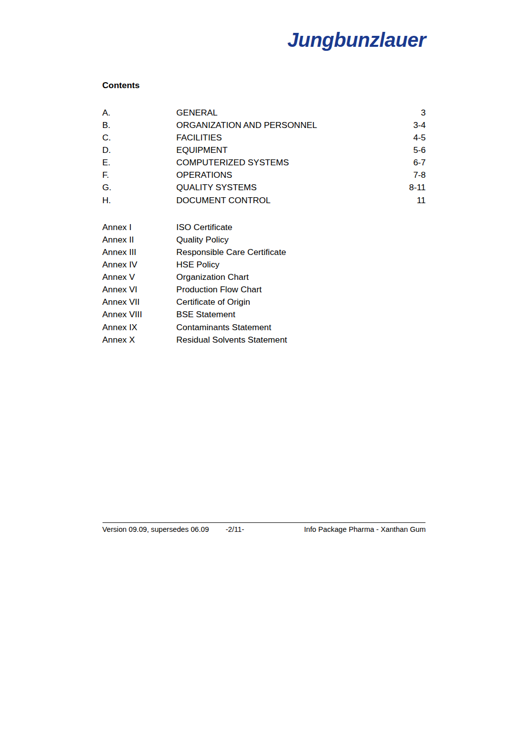Jungbunzlauer
Contents
| A. | GENERAL | 3 |
| B. | ORGANIZATION AND PERSONNEL | 3-4 |
| C. | FACILITIES | 4-5 |
| D. | EQUIPMENT | 5-6 |
| E. | COMPUTERIZED SYSTEMS | 6-7 |
| F. | OPERATIONS | 7-8 |
| G. | QUALITY SYSTEMS | 8-11 |
| H. | DOCUMENT CONTROL | 11 |
| Annex I | ISO Certificate |
| Annex II | Quality Policy |
| Annex III | Responsible Care Certificate |
| Annex IV | HSE Policy |
| Annex V | Organization Chart |
| Annex VI | Production Flow Chart |
| Annex VII | Certificate of Origin |
| Annex VIII | BSE Statement |
| Annex IX | Contaminants Statement |
| Annex X | Residual Solvents Statement |
Version 09.09, supersedes 06.09
-2/11-
Info Package Pharma - Xanthan Gum